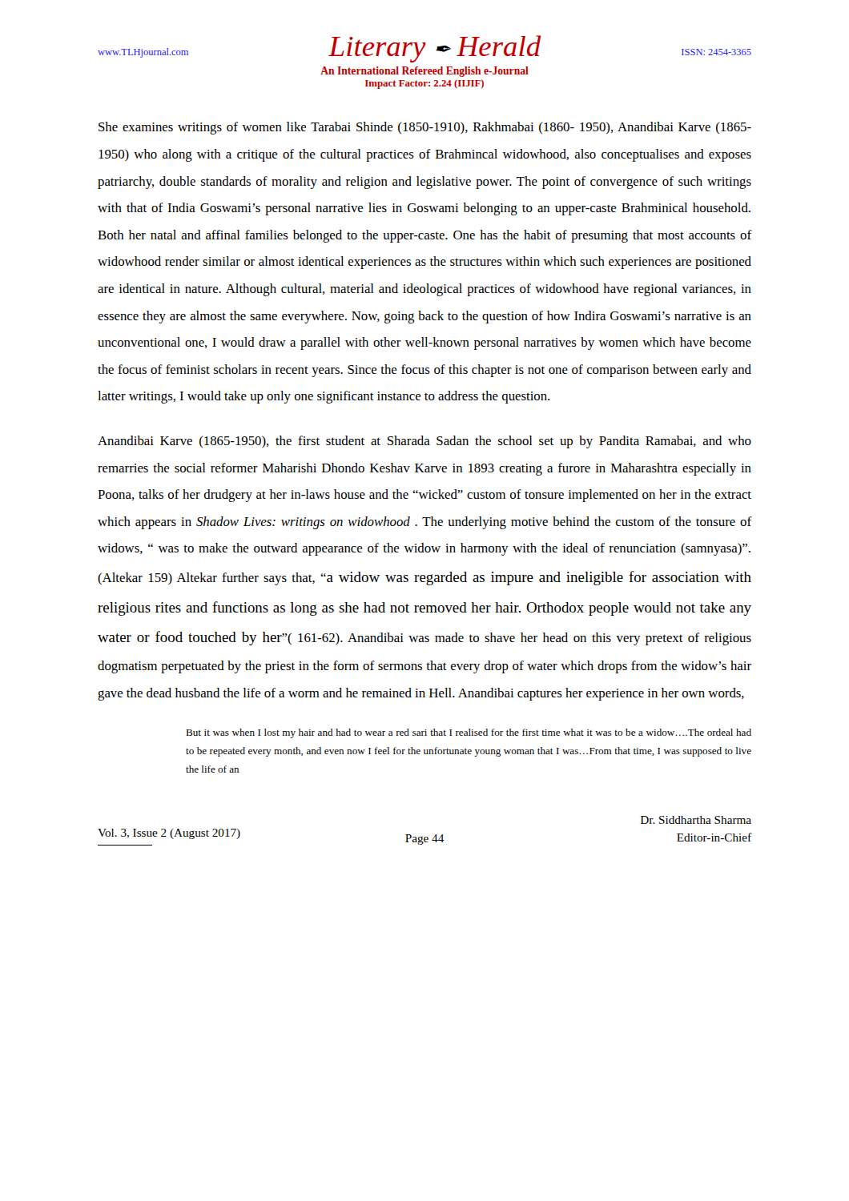www.TLHjournal.com
Literary ✒ Herald
ISSN: 2454-3365
An International Refereed English e-Journal
Impact Factor: 2.24 (IIJIF)
She examines writings of women like Tarabai Shinde (1850-1910), Rakhmabai (1860- 1950), Anandibai Karve (1865-1950) who along with a critique of the cultural practices of Brahmincal widowhood, also conceptualises and exposes patriarchy, double standards of morality and religion and legislative power. The point of convergence of such writings with that of India Goswami’s personal narrative lies in Goswami belonging to an upper-caste Brahminical household. Both her natal and affinal families belonged to the upper-caste. One has the habit of presuming that most accounts of widowhood render similar or almost identical experiences as the structures within which such experiences are positioned are identical in nature. Although cultural, material and ideological practices of widowhood have regional variances, in essence they are almost the same everywhere. Now, going back to the question of how Indira Goswami’s narrative is an unconventional one, I would draw a parallel with other well-known personal narratives by women which have become the focus of feminist scholars in recent years. Since the focus of this chapter is not one of comparison between early and latter writings, I would take up only one significant instance to address the question.
Anandibai Karve (1865-1950), the first student at Sharada Sadan the school set up by Pandita Ramabai, and who remarries the social reformer Maharishi Dhondo Keshav Karve in 1893 creating a furore in Maharashtra especially in Poona, talks of her drudgery at her in-laws house and the “wicked” custom of tonsure implemented on her in the extract which appears in Shadow Lives: writings on widowhood . The underlying motive behind the custom of the tonsure of widows, “ was to make the outward appearance of the widow in harmony with the ideal of renunciation (samnyasa)”. (Altekar 159) Altekar further says that, “a widow was regarded as impure and ineligible for association with religious rites and functions as long as she had not removed her hair. Orthodox people would not take any water or food touched by her”( 161-62). Anandibai was made to shave her head on this very pretext of religious dogmatism perpetuated by the priest in the form of sermons that every drop of water which drops from the widow’s hair gave the dead husband the life of a worm and he remained in Hell. Anandibai captures her experience in her own words,
But it was when I lost my hair and had to wear a red sari that I realised for the first time what it was to be a widow….The ordeal had to be repeated every month, and even now I feel for the unfortunate young woman that I was…From that time, I was supposed to live the life of an
Vol. 3, Issue 2 (August 2017)
Page 44
Dr. Siddhartha Sharma
Editor-in-Chief